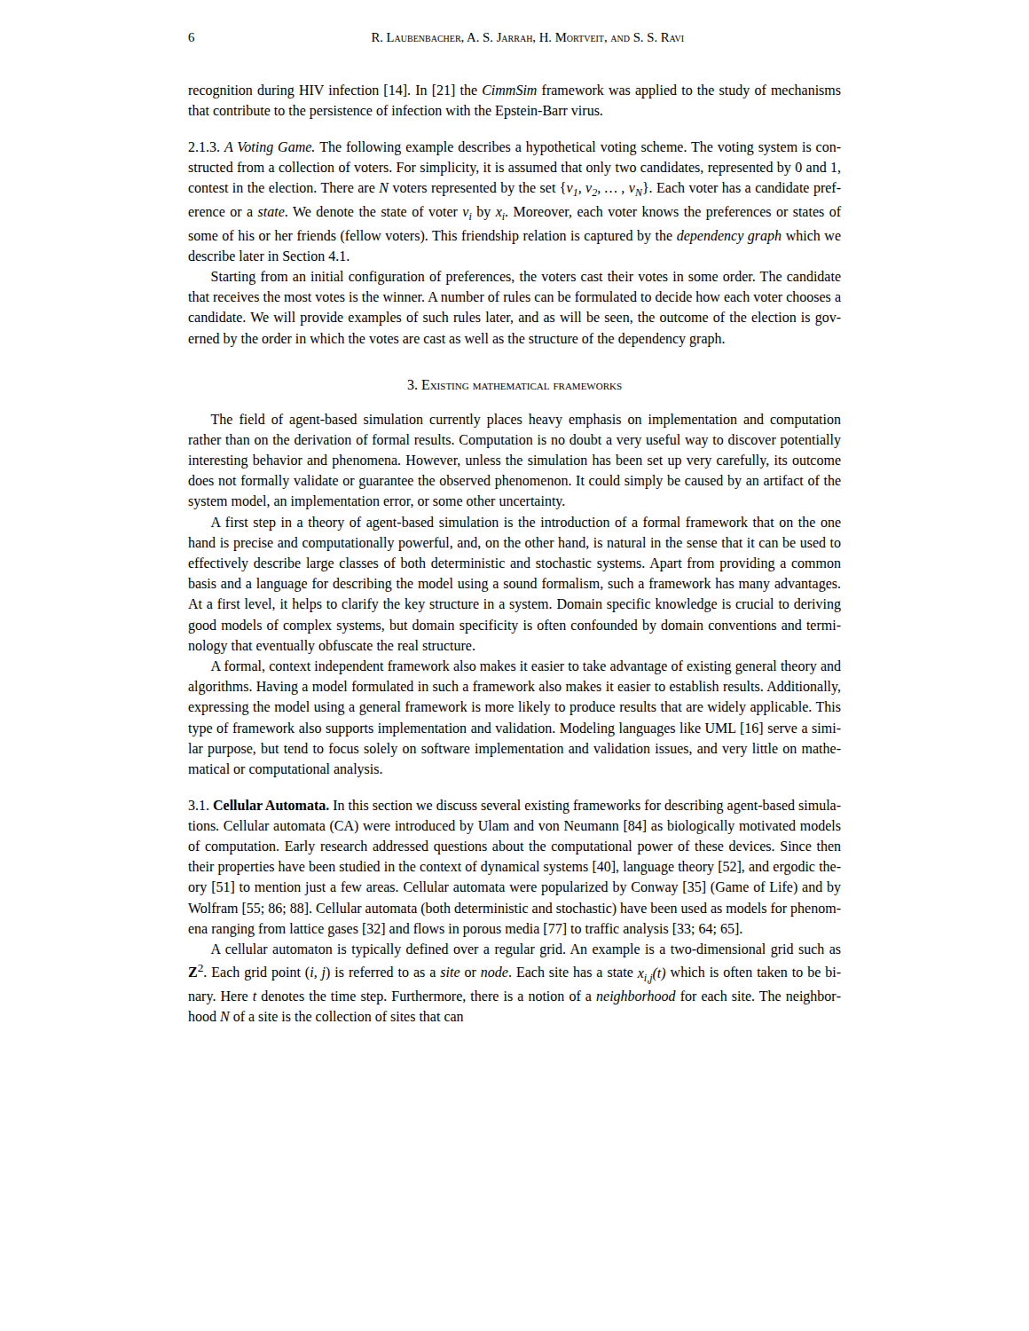6 R. Laubenbacher, A. S. Jarrah, H. Mortveit, and S. S. Ravi
recognition during HIV infection [14]. In [21] the CimmSim framework was applied to the study of mechanisms that contribute to the persistence of infection with the Epstein-Barr virus.
2.1.3. A Voting Game.
The following example describes a hypothetical voting scheme. The voting system is constructed from a collection of voters. For simplicity, it is assumed that only two candidates, represented by 0 and 1, contest in the election. There are N voters represented by the set {v1, v2, … , vN}. Each voter has a candidate preference or a state. We denote the state of voter vi by xi. Moreover, each voter knows the preferences or states of some of his or her friends (fellow voters). This friendship relation is captured by the dependency graph which we describe later in Section 4.1.
Starting from an initial configuration of preferences, the voters cast their votes in some order. The candidate that receives the most votes is the winner. A number of rules can be formulated to decide how each voter chooses a candidate. We will provide examples of such rules later, and as will be seen, the outcome of the election is governed by the order in which the votes are cast as well as the structure of the dependency graph.
3. Existing mathematical frameworks
The field of agent-based simulation currently places heavy emphasis on implementation and computation rather than on the derivation of formal results. Computation is no doubt a very useful way to discover potentially interesting behavior and phenomena. However, unless the simulation has been set up very carefully, its outcome does not formally validate or guarantee the observed phenomenon. It could simply be caused by an artifact of the system model, an implementation error, or some other uncertainty.
A first step in a theory of agent-based simulation is the introduction of a formal framework that on the one hand is precise and computationally powerful, and, on the other hand, is natural in the sense that it can be used to effectively describe large classes of both deterministic and stochastic systems. Apart from providing a common basis and a language for describing the model using a sound formalism, such a framework has many advantages. At a first level, it helps to clarify the key structure in a system. Domain specific knowledge is crucial to deriving good models of complex systems, but domain specificity is often confounded by domain conventions and terminology that eventually obfuscate the real structure.
A formal, context independent framework also makes it easier to take advantage of existing general theory and algorithms. Having a model formulated in such a framework also makes it easier to establish results. Additionally, expressing the model using a general framework is more likely to produce results that are widely applicable. This type of framework also supports implementation and validation. Modeling languages like UML [16] serve a similar purpose, but tend to focus solely on software implementation and validation issues, and very little on mathematical or computational analysis.
3.1. Cellular Automata.
In this section we discuss several existing frameworks for describing agent-based simulations. Cellular automata (CA) were introduced by Ulam and von Neumann [84] as biologically motivated models of computation. Early research addressed questions about the computational power of these devices. Since then their properties have been studied in the context of dynamical systems [40], language theory [52], and ergodic theory [51] to mention just a few areas. Cellular automata were popularized by Conway [35] (Game of Life) and by Wolfram [55; 86; 88]. Cellular automata (both deterministic and stochastic) have been used as models for phenomena ranging from lattice gases [32] and flows in porous media [77] to traffic analysis [33; 64; 65].
A cellular automaton is typically defined over a regular grid. An example is a two-dimensional grid such as Z2. Each grid point (i, j) is referred to as a site or node. Each site has a state xi,j(t) which is often taken to be binary. Here t denotes the time step. Furthermore, there is a notion of a neighborhood for each site. The neighborhood N of a site is the collection of sites that can